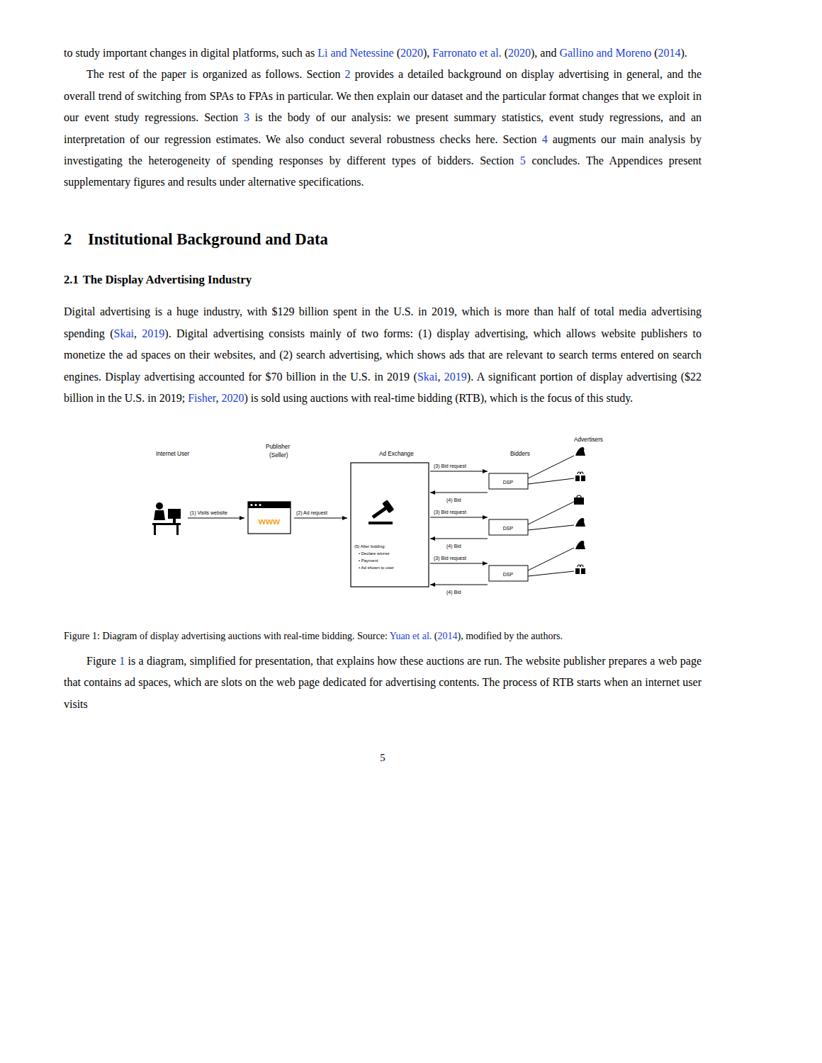to study important changes in digital platforms, such as Li and Netessine (2020), Farronato et al. (2020), and Gallino and Moreno (2014).
The rest of the paper is organized as follows. Section 2 provides a detailed background on display advertising in general, and the overall trend of switching from SPAs to FPAs in particular. We then explain our dataset and the particular format changes that we exploit in our event study regressions. Section 3 is the body of our analysis: we present summary statistics, event study regressions, and an interpretation of our regression estimates. We also conduct several robustness checks here. Section 4 augments our main analysis by investigating the heterogeneity of spending responses by different types of bidders. Section 5 concludes. The Appendices present supplementary figures and results under alternative specifications.
2 Institutional Background and Data
2.1 The Display Advertising Industry
Digital advertising is a huge industry, with $129 billion spent in the U.S. in 2019, which is more than half of total media advertising spending (Skai, 2019). Digital advertising consists mainly of two forms: (1) display advertising, which allows website publishers to monetize the ad spaces on their websites, and (2) search advertising, which shows ads that are relevant to search terms entered on search engines. Display advertising accounted for $70 billion in the U.S. in 2019 (Skai, 2019). A significant portion of display advertising ($22 billion in the U.S. in 2019; Fisher, 2020) is sold using auctions with real-time bidding (RTB), which is the focus of this study.
Internet User Publisher (Seller) Ad Exchange Bidders Advertisers (1) Visits website www (2) Ad request (5) After bidding: • Declare winner • Payment • Ad shown to user DSP DSP DSP (3) Bid request (4) Bid (3) Bid request (4) Bid (3) Bid request (4) Bid
Figure 1: Diagram of display advertising auctions with real-time bidding. Source: Yuan et al. (2014), modified by the authors.
Figure 1 is a diagram, simplified for presentation, that explains how these auctions are run. The website publisher prepares a web page that contains ad spaces, which are slots on the web page dedicated for advertising contents. The process of RTB starts when an internet user visits
5